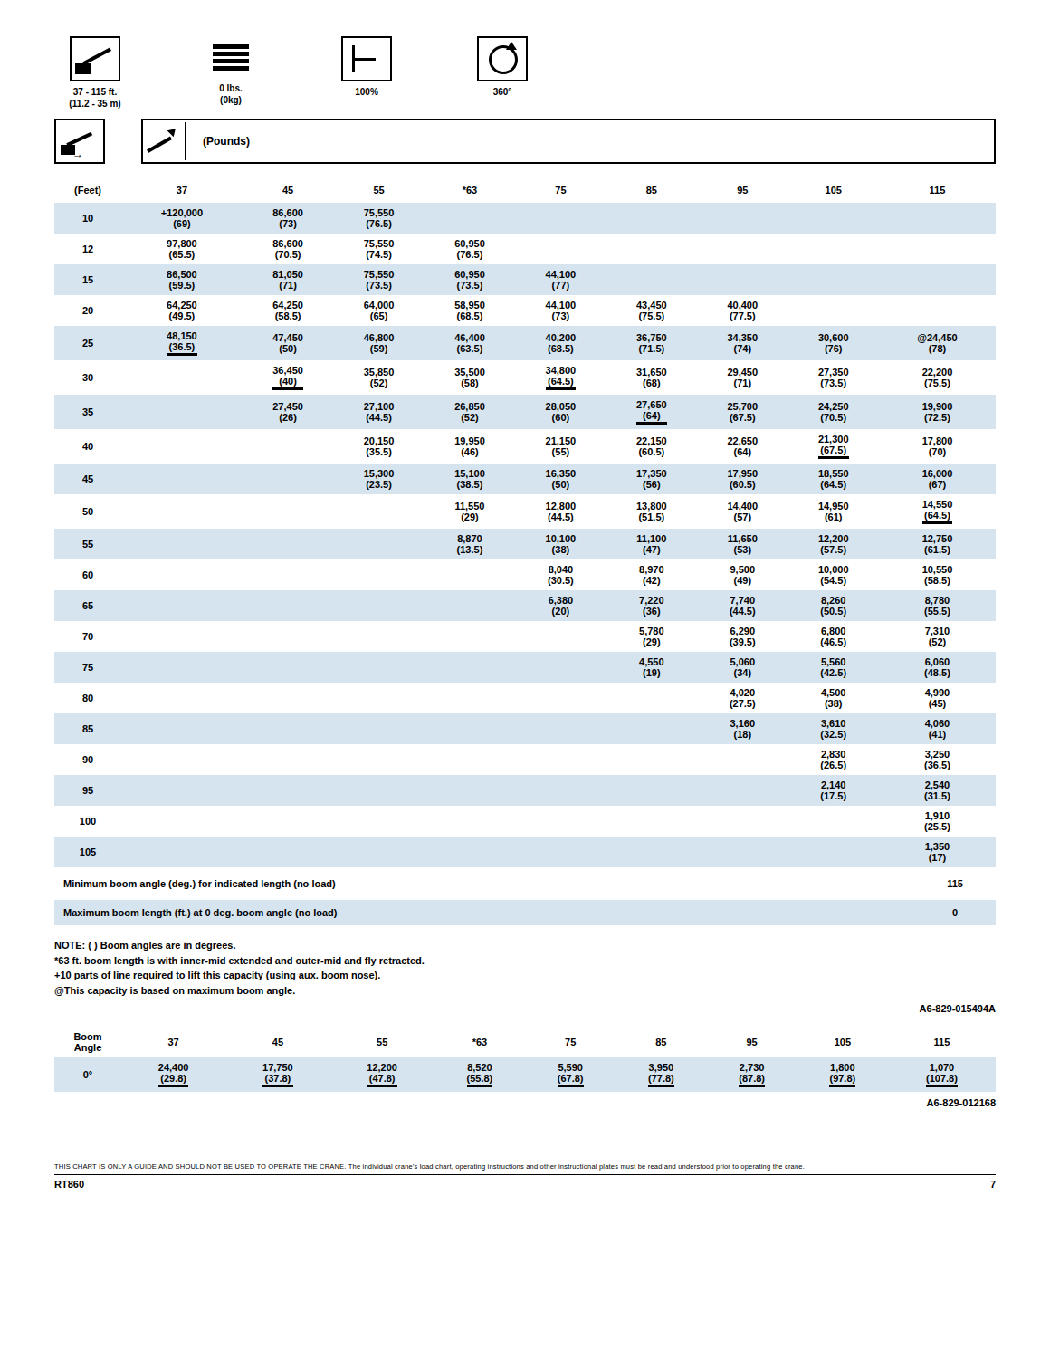37 - 115 ft.
(11.2 - 35 m)
0 lbs.
(0kg)
100%
360°
→
(Pounds)
| (Feet) | 37 | 45 | 55 | *63 | 75 | 85 | 95 | 105 | 115 |
| --- | --- | --- | --- | --- | --- | --- | --- | --- | --- |
| 10 | +120,000 (69) | 86,600 (73) | 75,550 (76.5) | | | | | | |
| 12 | 97,800 (65.5) | 86,600 (70.5) | 75,550 (74.5) | 60,950 (76.5) | | | | | |
| 15 | 86,500 (59.5) | 81,050 (71) | 75,550 (73.5) | 60,950 (73.5) | 44,100 (77) | | | | |
| 20 | 64,250 (49.5) | 64,250 (58.5) | 64,000 (65) | 58,950 (68.5) | 44,100 (73) | 43,450 (75.5) | 40,400 (77.5) | | |
| 25 | 48,150 (36.5) | 47,450 (50) | 46,800 (59) | 46,400 (63.5) | 40,200 (68.5) | 36,750 (71.5) | 34,350 (74) | 30,600 (76) | @24,450 (78) |
| 30 | | 36,450 (40) | 35,850 (52) | 35,500 (58) | 34,800 (64.5) | 31,650 (68) | 29,450 (71) | 27,350 (73.5) | 22,200 (75.5) |
| 35 | | 27,450 (26) | 27,100 (44.5) | 26,850 (52) | 28,050 (60) | 27,650 (64) | 25,700 (67.5) | 24,250 (70.5) | 19,900 (72.5) |
| 40 | | | 20,150 (35.5) | 19,950 (46) | 21,150 (55) | 22,150 (60.5) | 22,650 (64) | 21,300 (67.5) | 17,800 (70) |
| 45 | | | 15,300 (23.5) | 15,100 (38.5) | 16,350 (50) | 17,350 (56) | 17,950 (60.5) | 18,550 (64.5) | 16,000 (67) |
| 50 | | | | 11,550 (29) | 12,800 (44.5) | 13,800 (51.5) | 14,400 (57) | 14,950 (61) | 14,550 (64.5) |
| 55 | | | | 8,870 (13.5) | 10,100 (38) | 11,100 (47) | 11,650 (53) | 12,200 (57.5) | 12,750 (61.5) |
| 60 | | | | | 8,040 (30.5) | 8,970 (42) | 9,500 (49) | 10,000 (54.5) | 10,550 (58.5) |
| 65 | | | | | 6,380 (20) | 7,220 (36) | 7,740 (44.5) | 8,260 (50.5) | 8,780 (55.5) |
| 70 | | | | | | 5,780 (29) | 6,290 (39.5) | 6,800 (46.5) | 7,310 (52) |
| 75 | | | | | | 4,550 (19) | 5,060 (34) | 5,560 (42.5) | 6,060 (48.5) |
| 80 | | | | | | | 4,020 (27.5) | 4,500 (38) | 4,990 (45) |
| 85 | | | | | | | 3,160 (18) | 3,610 (32.5) | 4,060 (41) |
| 90 | | | | | | | | 2,830 (26.5) | 3,250 (36.5) |
| 95 | | | | | | | | 2,140 (17.5) | 2,540 (31.5) |
| 100 | | | | | | | | | 1,910 (25.5) |
| 105 | | | | | | | | | 1,350 (17) |
Minimum boom angle (deg.) for indicated length (no load)
115
Maximum boom length (ft.) at 0 deg. boom angle (no load)
0
NOTE: ( ) Boom angles are in degrees.
*63 ft. boom length is with inner-mid extended and outer-mid and fly retracted.
+10 parts of line required to lift this capacity (using aux. boom nose).
@This capacity is based on maximum boom angle.
A6-829-015494A
| Boom Angle | 37 | 45 | 55 | *63 | 75 | 85 | 95 | 105 | 115 |
| --- | --- | --- | --- | --- | --- | --- | --- | --- | --- |
| 0° | 24,400 (29.8) | 17,750 (37.8) | 12,200 (47.8) | 8,520 (55.8) | 5,590 (67.8) | 3,950 (77.8) | 2,730 (87.8) | 1,800 (97.8) | 1,070 (107.8) |
A6-829-012168
THIS CHART IS ONLY A GUIDE AND SHOULD NOT BE USED TO OPERATE THE CRANE. The individual crane's load chart, operating instructions and other instructional plates must be read and understood prior to operating the crane.
RT860
7